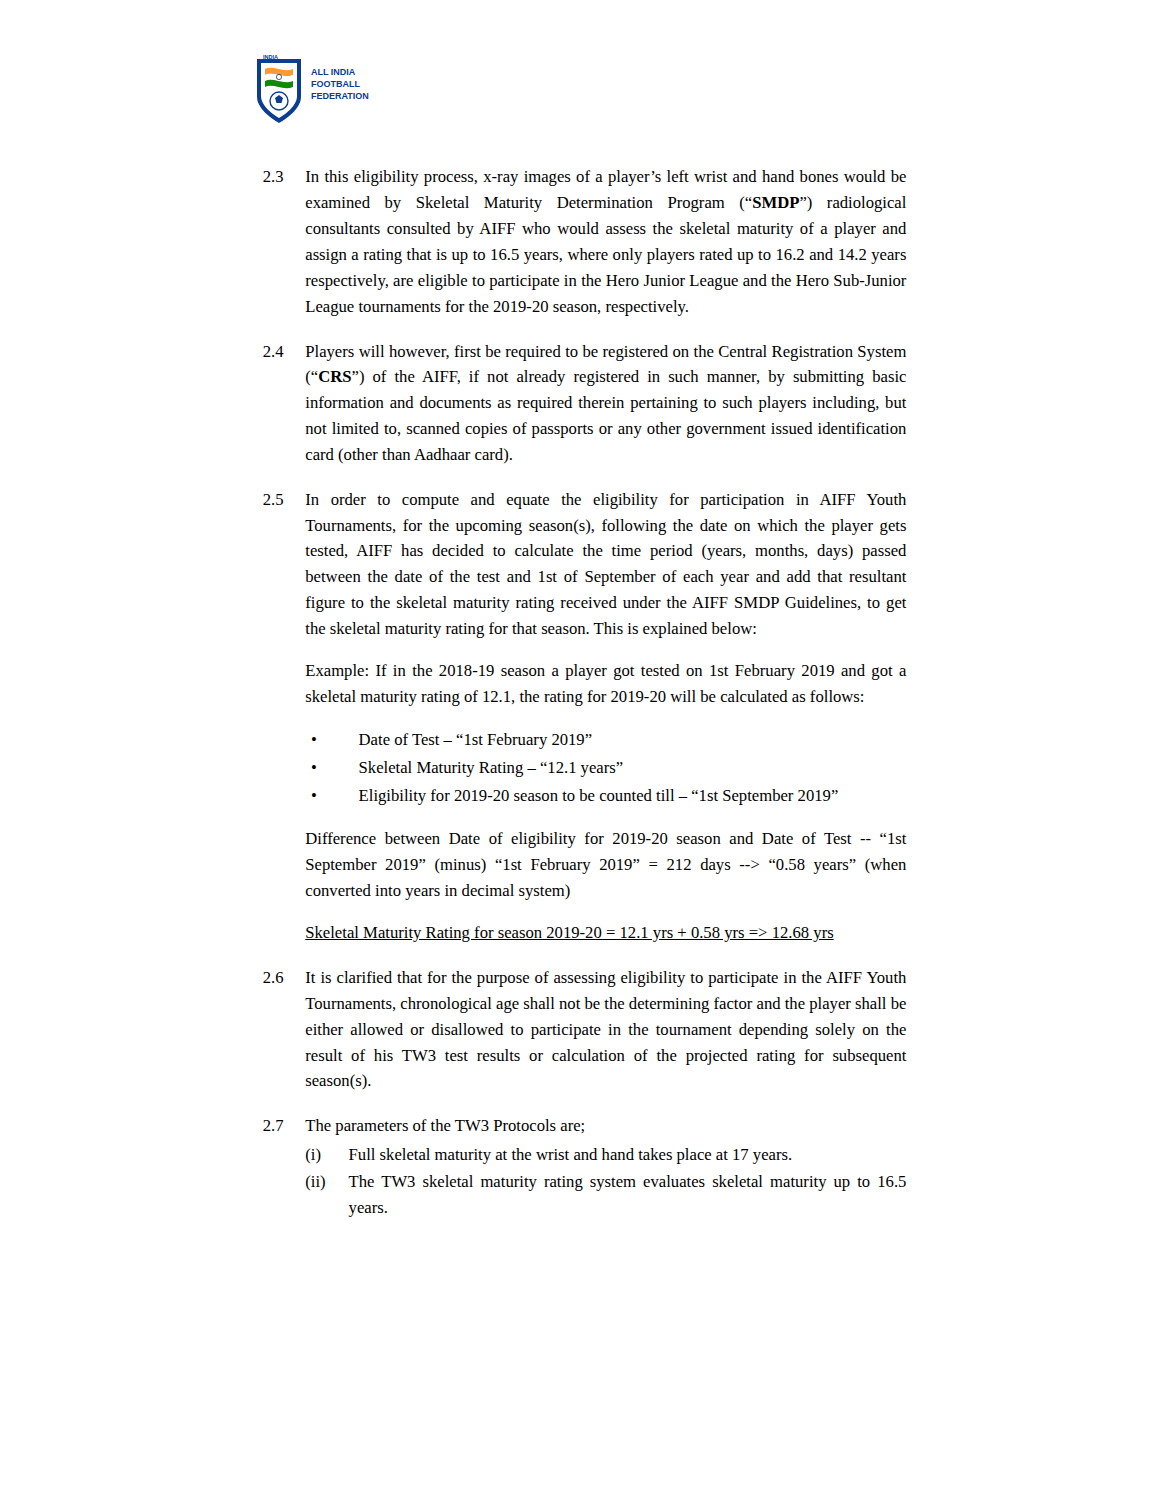ALL INDIA FOOTBALL FEDERATION INDIA
2.3
In this eligibility process, x-ray images of a player’s left wrist and hand bones would be examined by Skeletal Maturity Determination Program (“SMDP”) radiological consultants consulted by AIFF who would assess the skeletal maturity of a player and assign a rating that is up to 16.5 years, where only players rated up to 16.2 and 14.2 years respectively, are eligible to participate in the Hero Junior League and the Hero Sub-Junior League tournaments for the 2019-20 season, respectively.
2.4
Players will however, first be required to be registered on the Central Registration System (“CRS”) of the AIFF, if not already registered in such manner, by submitting basic information and documents as required therein pertaining to such players including, but not limited to, scanned copies of passports or any other government issued identification card (other than Aadhaar card).
2.5
In order to compute and equate the eligibility for participation in AIFF Youth Tournaments, for the upcoming season(s), following the date on which the player gets tested, AIFF has decided to calculate the time period (years, months, days) passed between the date of the test and 1st of September of each year and add that resultant figure to the skeletal maturity rating received under the AIFF SMDP Guidelines, to get the skeletal maturity rating for that season. This is explained below:
Example: If in the 2018-19 season a player got tested on 1st February 2019 and got a skeletal maturity rating of 12.1, the rating for 2019-20 will be calculated as follows:
•Date of Test – “1st February 2019”
•Skeletal Maturity Rating – “12.1 years”
•Eligibility for 2019-20 season to be counted till – “1st September 2019”
Difference between Date of eligibility for 2019-20 season and Date of Test -- “1st September 2019” (minus) “1st February 2019” = 212 days --> “0.58 years” (when converted into years in decimal system)
Skeletal Maturity Rating for season 2019-20 = 12.1 yrs + 0.58 yrs => 12.68 yrs
2.6
It is clarified that for the purpose of assessing eligibility to participate in the AIFF Youth Tournaments, chronological age shall not be the determining factor and the player shall be either allowed or disallowed to participate in the tournament depending solely on the result of his TW3 test results or calculation of the projected rating for subsequent season(s).
2.7
The parameters of the TW3 Protocols are;
(i) Full skeletal maturity at the wrist and hand takes place at 17 years.
(ii) The TW3 skeletal maturity rating system evaluates skeletal maturity up to 16.5 years.